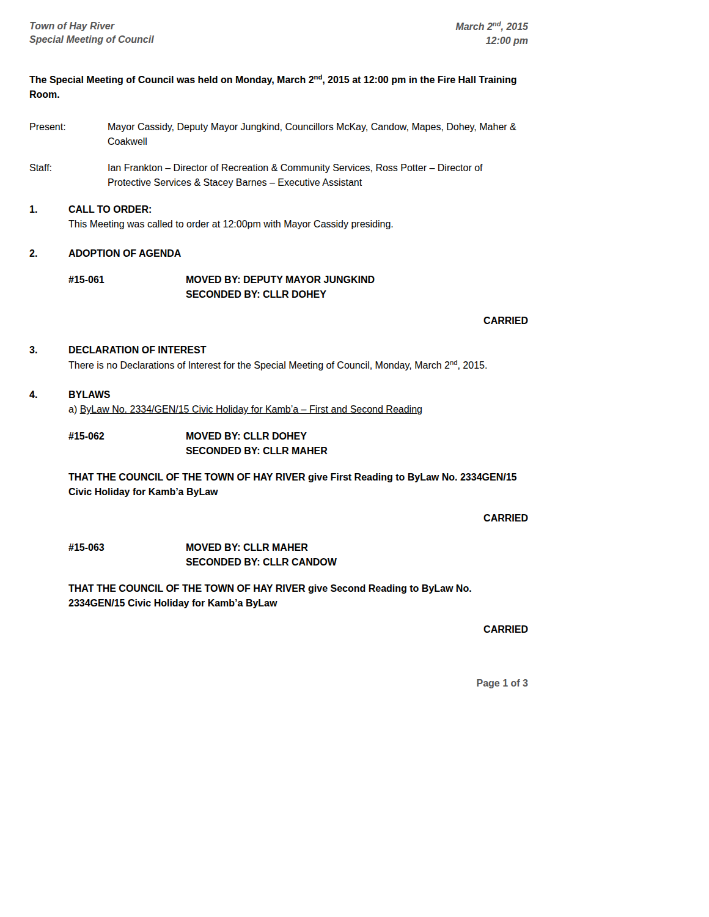Town of Hay River
Special Meeting of Council
March 2nd, 2015
12:00 pm
The Special Meeting of Council was held on Monday, March 2nd, 2015 at 12:00 pm in the Fire Hall Training Room.
Present:
Mayor Cassidy, Deputy Mayor Jungkind, Councillors McKay, Candow, Mapes, Dohey, Maher & Coakwell
Staff:
Ian Frankton – Director of Recreation & Community Services, Ross Potter – Director of Protective Services & Stacey Barnes – Executive Assistant
1.
CALL TO ORDER:
This Meeting was called to order at 12:00pm with Mayor Cassidy presiding.
2.
ADOPTION OF AGENDA
#15-061
MOVED BY: DEPUTY MAYOR JUNGKIND
SECONDED BY: CLLR DOHEY
CARRIED
3.
DECLARATION OF INTEREST
There is no Declarations of Interest for the Special Meeting of Council, Monday, March 2nd, 2015.
4.
BYLAWS
a) ByLaw No. 2334/GEN/15 Civic Holiday for Kamb’a – First and Second Reading
#15-062
MOVED BY: CLLR DOHEY
SECONDED BY: CLLR MAHER
THAT THE COUNCIL OF THE TOWN OF HAY RIVER give First Reading to ByLaw No. 2334GEN/15 Civic Holiday for Kamb’a ByLaw
CARRIED
#15-063
MOVED BY: CLLR MAHER
SECONDED BY: CLLR CANDOW
THAT THE COUNCIL OF THE TOWN OF HAY RIVER give Second Reading to ByLaw No. 2334GEN/15 Civic Holiday for Kamb’a ByLaw
CARRIED
Page 1 of 3